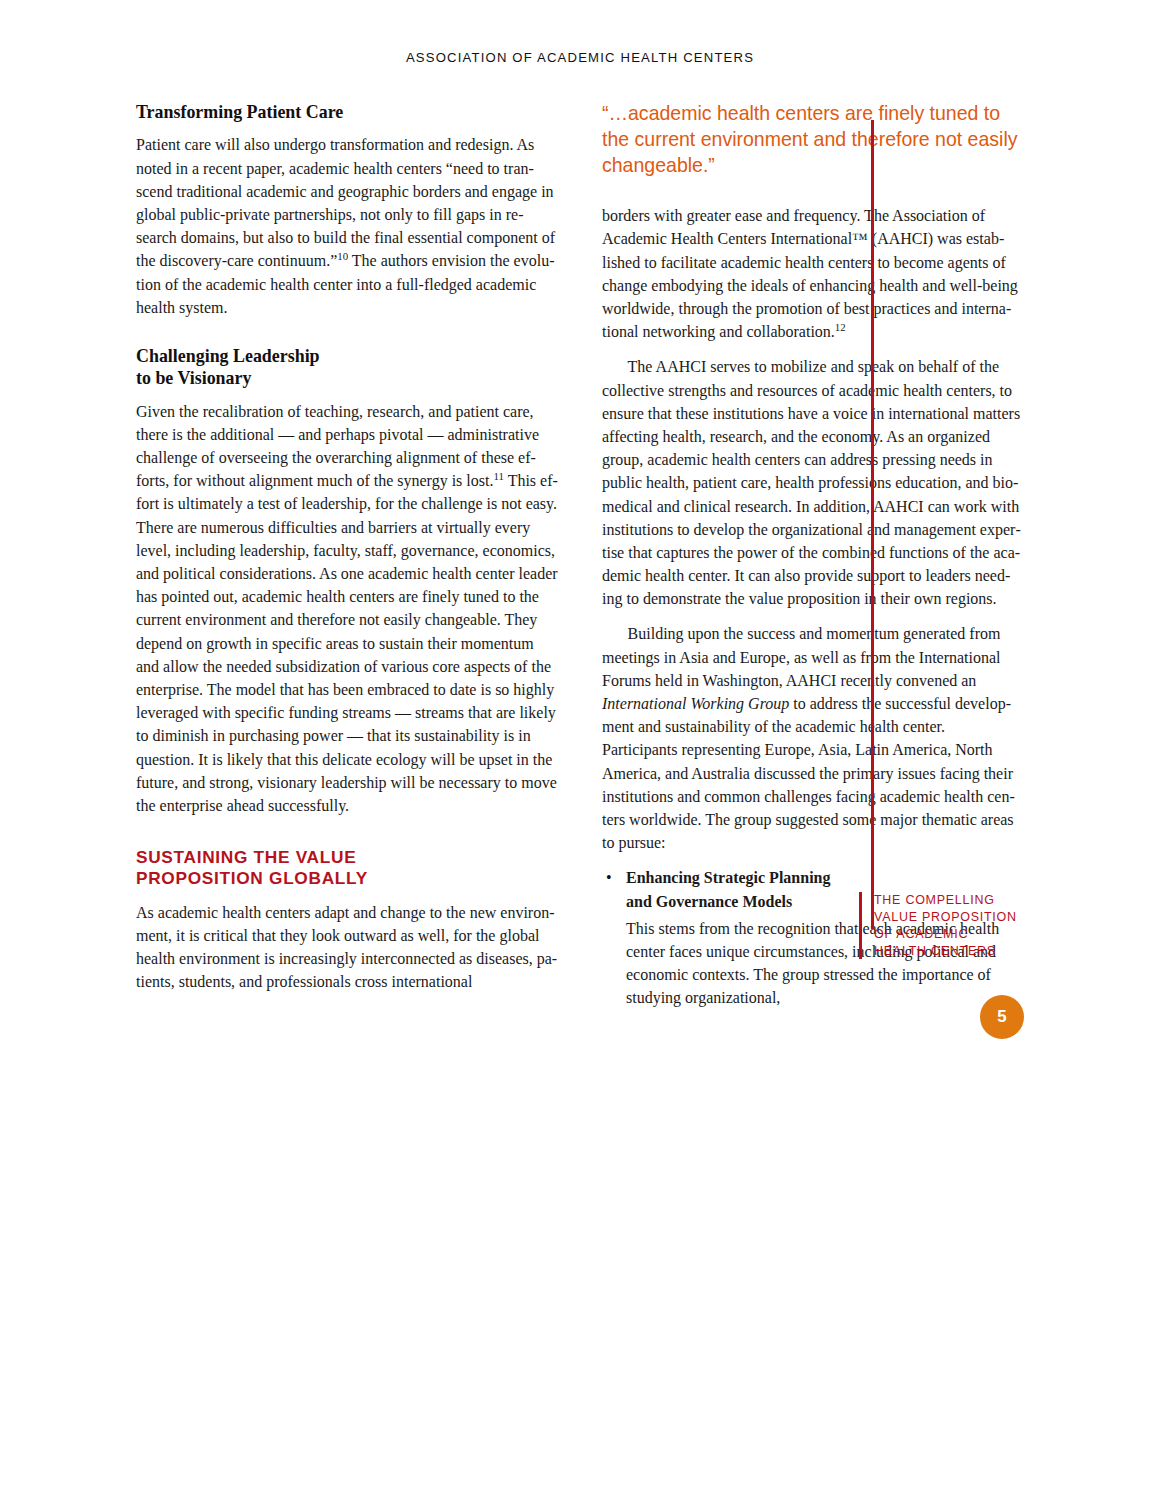Association of Academic Health Centers
Transforming Patient Care
Patient care will also undergo transformation and redesign. As noted in a recent paper, academic health centers “need to transcend traditional academic and geographic borders and engage in global public-private partnerships, not only to fill gaps in research domains, but also to build the final essential component of the discovery-care continuum.”10 The authors envision the evolution of the academic health center into a full-fledged academic health system.
Challenging Leadership
to be Visionary
Given the recalibration of teaching, research, and patient care, there is the additional — and perhaps pivotal — administrative challenge of overseeing the overarching alignment of these efforts, for without alignment much of the synergy is lost.11 This effort is ultimately a test of leadership, for the challenge is not easy. There are numerous difficulties and barriers at virtually every level, including leadership, faculty, staff, governance, economics, and political considerations. As one academic health center leader has pointed out, academic health centers are finely tuned to the current environment and therefore not easily changeable. They depend on growth in specific areas to sustain their momentum and allow the needed subsidization of various core aspects of the enterprise. The model that has been embraced to date is so highly leveraged with specific funding streams — streams that are likely to diminish in purchasing power — that its sustainability is in question. It is likely that this delicate ecology will be upset in the future, and strong, visionary leadership will be necessary to move the enterprise ahead successfully.
Sustaining the Value
Proposition Globally
As academic health centers adapt and change to the new environment, it is critical that they look outward as well, for the global health environment is increasingly interconnected as diseases, patients, students, and professionals cross international
“…academic health centers are finely tuned to the current environment and therefore not easily changeable.”
borders with greater ease and frequency. The Association of Academic Health Centers International™ (AAHCI) was established to facilitate academic health centers to become agents of change embodying the ideals of enhancing health and well-being worldwide, through the promotion of best practices and international networking and collaboration.12
The AAHCI serves to mobilize and speak on behalf of the collective strengths and resources of academic health centers, to ensure that these institutions have a voice in international matters affecting health, research, and the economy. As an organized group, academic health centers can address pressing needs in public health, patient care, health professions education, and biomedical and clinical research. In addition, AAHCI can work with institutions to develop the organizational and management expertise that captures the power of the combined functions of the academic health center. It can also provide support to leaders needing to demonstrate the value proposition in their own regions.
Building upon the success and momentum generated from meetings in Asia and Europe, as well as from the International Forums held in Washington, AAHCI recently convened an International Working Group to address the successful development and sustainability of the academic health center. Participants representing Europe, Asia, Latin America, North America, and Australia discussed the primary issues facing their institutions and common challenges facing academic health centers worldwide. The group suggested some major thematic areas to pursue:
Enhancing Strategic Planning
and Governance Models This stems from the recognition that each academic health center faces unique circumstances, including political and economic contexts. The group stressed the importance of studying organizational,
The Compelling
Value Proposition
of Academic
Health Centers
5